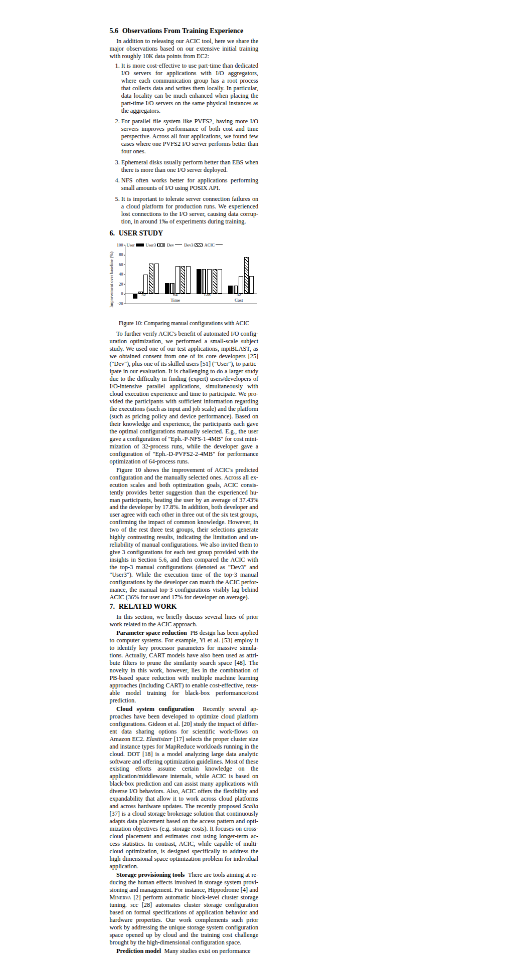5.6 Observations From Training Experience
In addition to releasing our ACIC tool, here we share the major observations based on our extensive initial training with roughly 10K data points from EC2:
It is more cost-effective to use part-time than dedicated I/O servers for applications with I/O aggregators, where each communication group has a root process that collects data and writes them locally. In particular, data locality can be much enhanced when placing the part-time I/O servers on the same physical instances as the aggregators.
For parallel file system like PVFS2, having more I/O servers improves performance of both cost and time perspective. Across all four applications, we found few cases where one PVFS2 I/O server performs better than four ones.
Ephemeral disks usually perform better than EBS when there is more than one I/O server deployed.
NFS often works better for applications performing small amounts of I/O using POSIX API.
It is important to tolerate server connection failures on a cloud platform for production runs. We experienced lost connections to the I/O server, causing data corruption, in around 1‰ of experiments during training.
6. USER STUDY
Improvement over baseline (%)
User User3 Dev Dev3 ACIC
100
80
60
40
20
0
-20
32
64
128
Time
32
Cost
Figure 10: Comparing manual configurations with ACIC
To further verify ACIC's benefit of automated I/O configuration optimization, we performed a small-scale subject study. We used one of our test applications, mpiBLAST, as we obtained consent from one of its core developers [25] ("Dev"), plus one of its skilled users [51] ("User"), to participate in our evaluation. It is challenging to do a larger study due to the difficulty in finding (expert) users/developers of I/O-intensive parallel applications, simultaneously with cloud execution experience and time to participate. We provided the participants with sufficient information regarding the executions (such as input and job scale) and the platform (such as pricing policy and device performance). Based on their knowledge and experience, the participants each gave the optimal configurations manually selected. E.g., the user gave a configuration of "Eph.-P-NFS-1-4MB" for cost minimization of 32-process runs, while the developer gave a configuration of "Eph.-D-PVFS2-2-4MB" for performance optimization of 64-process runs.
Figure 10 shows the improvement of ACIC's predicted configuration and the manually selected ones. Across all execution scales and both optimization goals, ACIC consistently provides better suggestion than the experienced human participants, beating the user by an average of 37.43% and the developer by 17.8%. In addition, both developer and user agree with each other in three out of the six test groups, confirming the impact of common knowledge. However, in two of the rest three test groups, their selections generate highly contrasting results, indicating the limitation and unreliability of manual configurations. We also invited them to give 3 configurations for each test group provided with the insights in Section 5.6, and then compared the ACIC with the top-3 manual configurations (denoted as "Dev3" and "User3"). While the execution time of the top-3 manual configurations by the developer can match the ACIC performance, the manual top-3 configurations visibly lag behind ACIC (36% for user and 17% for developer on average).
7. RELATED WORK
In this section, we briefly discuss several lines of prior work related to the ACIC approach.
Parameter space reduction PB design has been applied to computer systems. For example, Yi et al. [53] employ it to identify key processor parameters for massive simulations. Actually, CART models have also been used as attribute filters to prune the similarity search space [48]. The novelty in this work, however, lies in the combination of PB-based space reduction with multiple machine learning approaches (including CART) to enable cost-effective, reusable model training for black-box performance/cost prediction.
Cloud system configuration Recently several approaches have been developed to optimize cloud platform configurations. Gideon et al. [20] study the impact of different data sharing options for scientific work-flows on Amazon EC2. Elastisizer [17] selects the proper cluster size and instance types for MapReduce workloads running in the cloud. DOT [18] is a model analyzing large data analytic software and offering optimization guidelines. Most of these existing efforts assume certain knowledge on the application/middleware internals, while ACIC is based on black-box prediction and can assist many applications with diverse I/O behaviors. Also, ACIC offers the flexibility and expandability that allow it to work across cloud platforms and across hardware updates. The recently proposed Scalia [37] is a cloud storage brokerage solution that continuously adapts data placement based on the access pattern and optimization objectives (e.g. storage costs). It focuses on cross-cloud placement and estimates cost using longer-term access statistics. In contrast, ACIC, while capable of multi-cloud optimization, is designed specifically to address the high-dimensional space optimization problem for individual application.
Storage provisioning tools There are tools aiming at reducing the human effects involved in storage system provisioning and management. For instance, Hippodrome [4] and Minerva [2] perform automatic block-level cluster storage tuning. scc [28] automates cluster storage configuration based on formal specifications of application behavior and hardware properties. Our work complements such prior work by addressing the unique storage system configuration space opened up by cloud and the training cost challenge brought by the high-dimensional configuration space.
Prediction model Many studies exist on performance